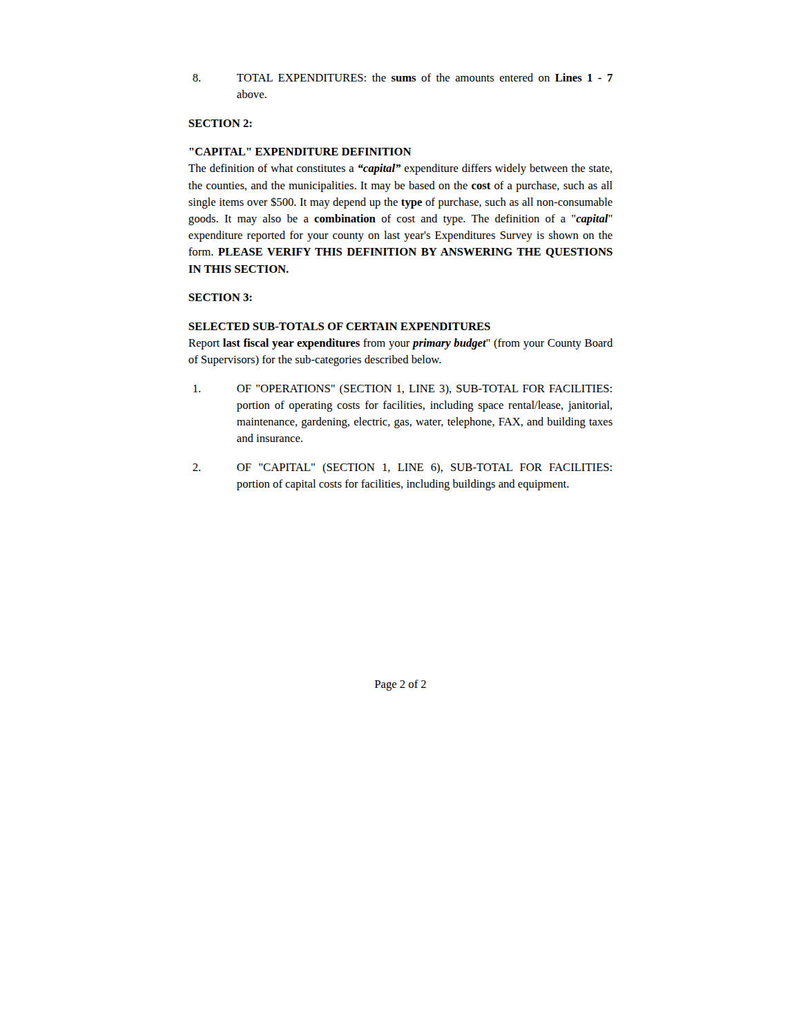8.
TOTAL EXPENDITURES: the sums of the amounts entered on Lines 1 - 7 above.
SECTION 2:
"CAPITAL" EXPENDITURE DEFINITION
The definition of what constitutes a “capital” expenditure differs widely between the state, the counties, and the municipalities. It may be based on the cost of a purchase, such as all single items over $500. It may depend up the type of purchase, such as all non-consumable goods. It may also be a combination of cost and type. The definition of a "capital" expenditure reported for your county on last year's Expenditures Survey is shown on the form. PLEASE VERIFY THIS DEFINITION BY ANSWERING THE QUESTIONS IN THIS SECTION.
SECTION 3:
SELECTED SUB-TOTALS OF CERTAIN EXPENDITURES
Report last fiscal year expenditures from your primary budget" (from your County Board of Supervisors) for the sub-categories described below.
1.
OF "OPERATIONS" (SECTION 1, LINE 3), SUB-TOTAL FOR FACILITIES: portion of operating costs for facilities, including space rental/lease, janitorial, maintenance, gardening, electric, gas, water, telephone, FAX, and building taxes and insurance.
2.
OF "CAPITAL" (SECTION 1, LINE 6), SUB-TOTAL FOR FACILITIES: portion of capital costs for facilities, including buildings and equipment.
Page 2 of 2